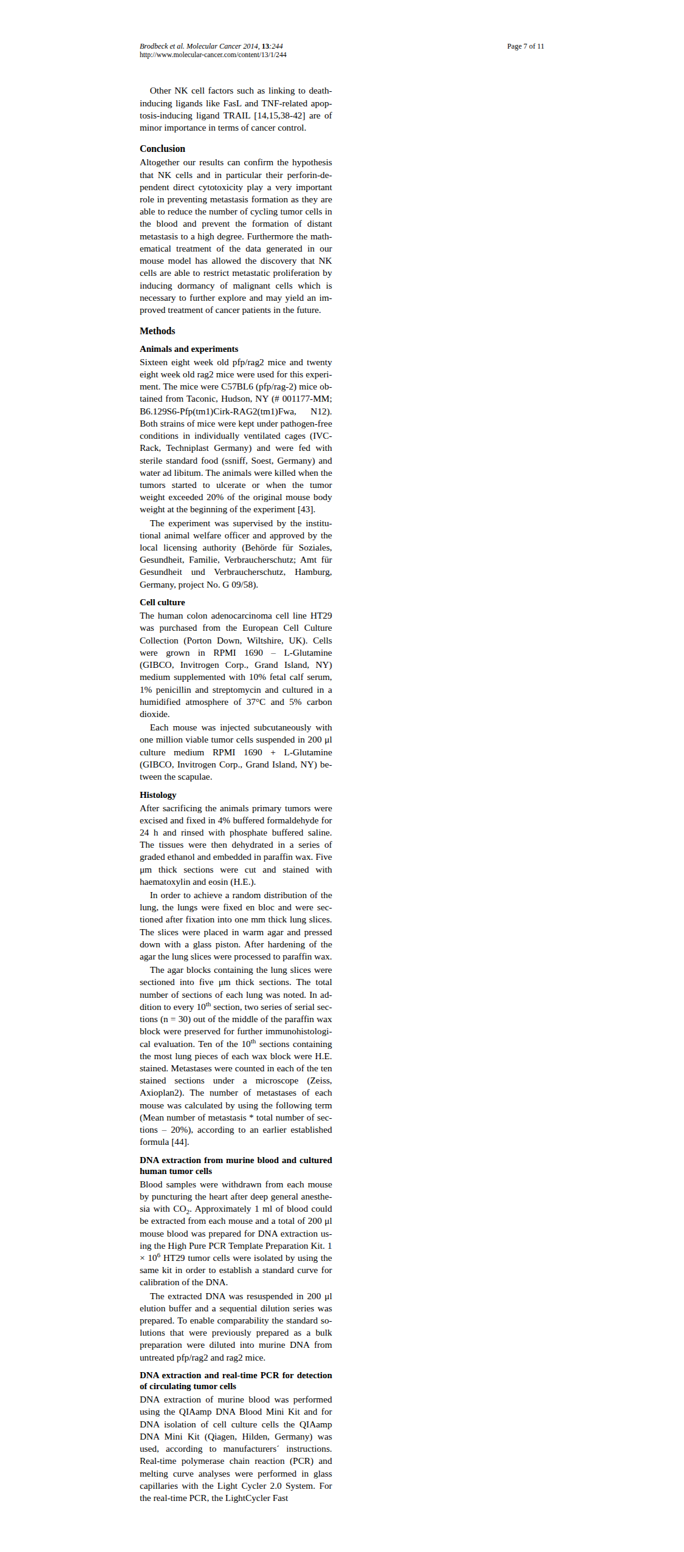Brodbeck et al. Molecular Cancer 2014, 13:244
http://www.molecular-cancer.com/content/13/1/244
Page 7 of 11
Other NK cell factors such as linking to death-inducing ligands like FasL and TNF-related apoptosis-inducing ligand TRAIL [14,15,38-42] are of minor importance in terms of cancer control.
Conclusion
Altogether our results can confirm the hypothesis that NK cells and in particular their perforin-dependent direct cytotoxicity play a very important role in preventing metastasis formation as they are able to reduce the number of cycling tumor cells in the blood and prevent the formation of distant metastasis to a high degree. Furthermore the mathematical treatment of the data generated in our mouse model has allowed the discovery that NK cells are able to restrict metastatic proliferation by inducing dormancy of malignant cells which is necessary to further explore and may yield an improved treatment of cancer patients in the future.
Methods
Animals and experiments
Sixteen eight week old pfp/rag2 mice and twenty eight week old rag2 mice were used for this experiment. The mice were C57BL6 (pfp/rag-2) mice obtained from Taconic, Hudson, NY (# 001177-MM; B6.129S6-Pfp(tm1)Cirk-RAG2(tm1)Fwa, N12). Both strains of mice were kept under pathogen-free conditions in individually ventilated cages (IVC-Rack, Techniplast Germany) and were fed with sterile standard food (ssniff, Soest, Germany) and water ad libitum. The animals were killed when the tumors started to ulcerate or when the tumor weight exceeded 20% of the original mouse body weight at the beginning of the experiment [43].
The experiment was supervised by the institutional animal welfare officer and approved by the local licensing authority (Behörde für Soziales, Gesundheit, Familie, Verbraucherschutz; Amt für Gesundheit und Verbraucherschutz, Hamburg, Germany, project No. G 09/58).
Cell culture
The human colon adenocarcinoma cell line HT29 was purchased from the European Cell Culture Collection (Porton Down, Wiltshire, UK). Cells were grown in RPMI 1690 – L-Glutamine (GIBCO, Invitrogen Corp., Grand Island, NY) medium supplemented with 10% fetal calf serum, 1% penicillin and streptomycin and cultured in a humidified atmosphere of 37°C and 5% carbon dioxide.
Each mouse was injected subcutaneously with one million viable tumor cells suspended in 200 μl culture medium RPMI 1690 + L-Glutamine (GIBCO, Invitrogen Corp., Grand Island, NY) between the scapulae.
Histology
After sacrificing the animals primary tumors were excised and fixed in 4% buffered formaldehyde for 24 h and rinsed with phosphate buffered saline. The tissues were then dehydrated in a series of graded ethanol and embedded in paraffin wax. Five μm thick sections were cut and stained with haematoxylin and eosin (H.E.).
In order to achieve a random distribution of the lung, the lungs were fixed en bloc and were sectioned after fixation into one mm thick lung slices. The slices were placed in warm agar and pressed down with a glass piston. After hardening of the agar the lung slices were processed to paraffin wax.
The agar blocks containing the lung slices were sectioned into five μm thick sections. The total number of sections of each lung was noted. In addition to every 10th section, two series of serial sections (n = 30) out of the middle of the paraffin wax block were preserved for further immunohistological evaluation. Ten of the 10th sections containing the most lung pieces of each wax block were H.E. stained. Metastases were counted in each of the ten stained sections under a microscope (Zeiss, Axioplan2). The number of metastases of each mouse was calculated by using the following term (Mean number of metastasis * total number of sections – 20%), according to an earlier established formula [44].
DNA extraction from murine blood and cultured human tumor cells
Blood samples were withdrawn from each mouse by puncturing the heart after deep general anesthesia with CO2. Approximately 1 ml of blood could be extracted from each mouse and a total of 200 μl mouse blood was prepared for DNA extraction using the High Pure PCR Template Preparation Kit. 1 × 106 HT29 tumor cells were isolated by using the same kit in order to establish a standard curve for calibration of the DNA.
The extracted DNA was resuspended in 200 μl elution buffer and a sequential dilution series was prepared. To enable comparability the standard solutions that were previously prepared as a bulk preparation were diluted into murine DNA from untreated pfp/rag2 and rag2 mice.
DNA extraction and real-time PCR for detection of circulating tumor cells
DNA extraction of murine blood was performed using the QIAamp DNA Blood Mini Kit and for DNA isolation of cell culture cells the QIAamp DNA Mini Kit (Qiagen, Hilden, Germany) was used, according to manufacturers´ instructions. Real-time polymerase chain reaction (PCR) and melting curve analyses were performed in glass capillaries with the Light Cycler 2.0 System. For the real-time PCR, the LightCycler Fast